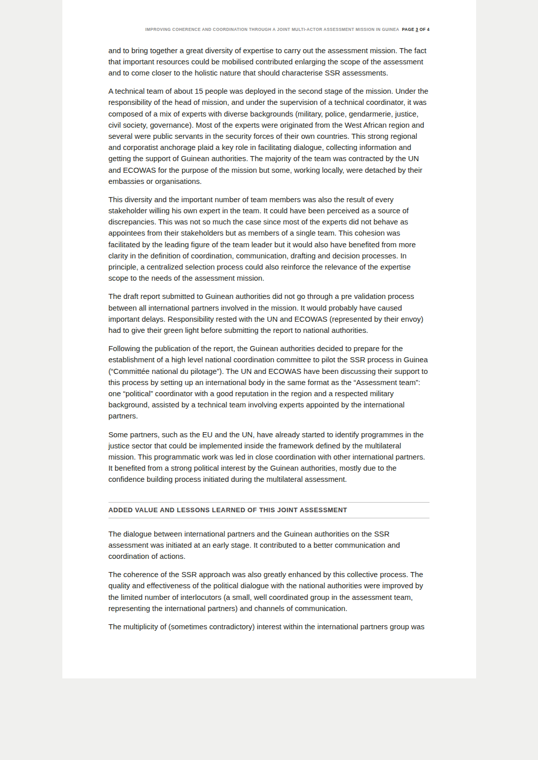Improving coherence and coordination through a joint multi-actor assessment mission in Guinea Page 3 of 4
and to bring together a great diversity of expertise to carry out the assessment mission. The fact that important resources could be mobilised contributed enlarging the scope of the assessment and to come closer to the holistic nature that should characterise SSR assessments.
A technical team of about 15 people was deployed in the second stage of the mission. Under the responsibility of the head of mission, and under the supervision of a technical coordinator, it was composed of a mix of experts with diverse backgrounds (military, police, gendarmerie, justice, civil society, governance). Most of the experts were originated from the West African region and several were public servants in the security forces of their own countries. This strong regional and corporatist anchorage plaid a key role in facilitating dialogue, collecting information and getting the support of Guinean authorities. The majority of the team was contracted by the UN and ECOWAS for the purpose of the mission but some, working locally, were detached by their embassies or organisations.
This diversity and the important number of team members was also the result of every stakeholder willing his own expert in the team. It could have been perceived as a source of discrepancies. This was not so much the case since most of the experts did not behave as appointees from their stakeholders but as members of a single team. This cohesion was facilitated by the leading figure of the team leader but it would also have benefited from more clarity in the definition of coordination, communication, drafting and decision processes. In principle, a centralized selection process could also reinforce the relevance of the expertise scope to the needs of the assessment mission.
The draft report submitted to Guinean authorities did not go through a pre validation process between all international partners involved in the mission. It would probably have caused important delays. Responsibility rested with the UN and ECOWAS (represented by their envoy) had to give their green light before submitting the report to national authorities.
Following the publication of the report, the Guinean authorities decided to prepare for the establishment of a high level national coordination committee to pilot the SSR process in Guinea (“Committée national du pilotage”). The UN and ECOWAS have been discussing their support to this process by setting up an international body in the same format as the “Assessment team”: one “political” coordinator with a good reputation in the region and a respected military background, assisted by a technical team involving experts appointed by the international partners.
Some partners, such as the EU and the UN, have already started to identify programmes in the justice sector that could be implemented inside the framework defined by the multilateral mission. This programmatic work was led in close coordination with other international partners. It benefited from a strong political interest by the Guinean authorities, mostly due to the confidence building process initiated during the multilateral assessment.
Added value and lessons learned of this joint assessment
The dialogue between international partners and the Guinean authorities on the SSR assessment was initiated at an early stage. It contributed to a better communication and coordination of actions.
The coherence of the SSR approach was also greatly enhanced by this collective process. The quality and effectiveness of the political dialogue with the national authorities were improved by the limited number of interlocutors (a small, well coordinated group in the assessment team, representing the international partners) and channels of communication.
The multiplicity of (sometimes contradictory) interest within the international partners group was